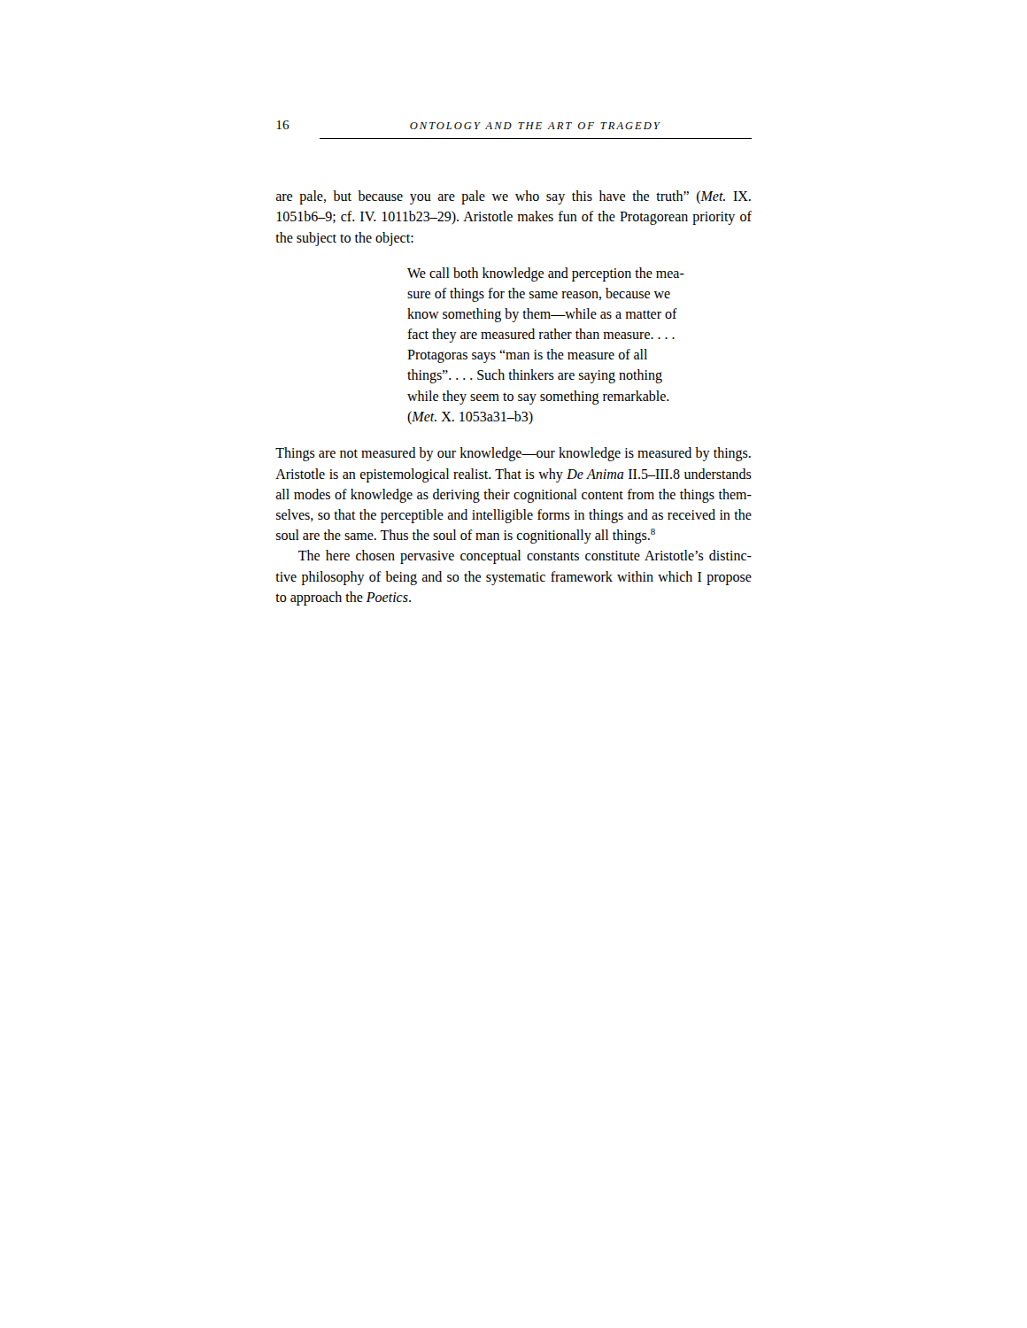16
Ontology and the Art of Tragedy
are pale, but because you are pale we who say this have the truth” (Met. IX. 1051b6–9; cf. IV. 1011b23–29). Aristotle makes fun of the Protagorean priority of the subject to the object:
We call both knowledge and perception the measure of things for the same reason, because we know something by them—while as a matter of fact they are measured rather than measure. . . . Protagoras says “man is the measure of all things”. . . . Such thinkers are saying nothing while they seem to say something remarkable. (Met. X. 1053a31–b3)
Things are not measured by our knowledge—our knowledge is measured by things. Aristotle is an epistemological realist. That is why De Anima II.5–III.8 understands all modes of knowledge as deriving their cognitional content from the things themselves, so that the perceptible and intelligible forms in things and as received in the soul are the same. Thus the soul of man is cognitionally all things.8
The here chosen pervasive conceptual constants constitute Aristotle’s distinctive philosophy of being and so the systematic framework within which I propose to approach the Poetics.